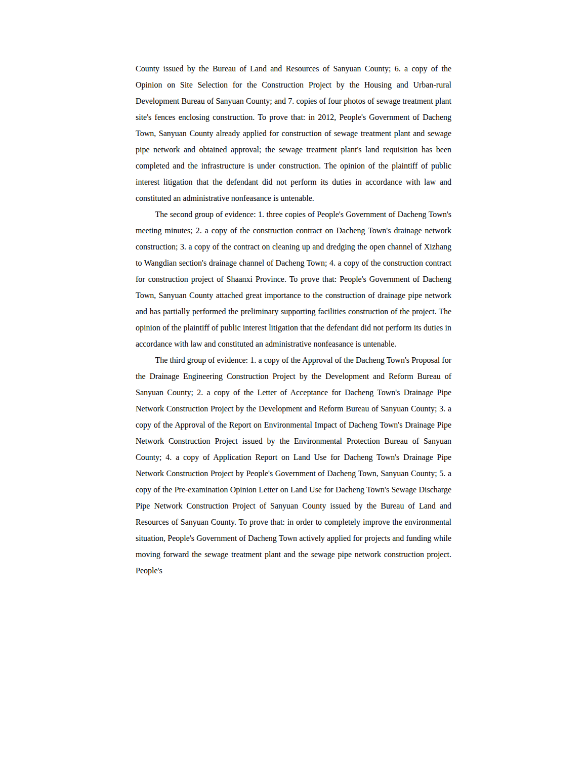County issued by the Bureau of Land and Resources of Sanyuan County; 6. a copy of the Opinion on Site Selection for the Construction Project by the Housing and Urban-rural Development Bureau of Sanyuan County; and 7. copies of four photos of sewage treatment plant site's fences enclosing construction. To prove that: in 2012, People's Government of Dacheng Town, Sanyuan County already applied for construction of sewage treatment plant and sewage pipe network and obtained approval; the sewage treatment plant's land requisition has been completed and the infrastructure is under construction. The opinion of the plaintiff of public interest litigation that the defendant did not perform its duties in accordance with law and constituted an administrative nonfeasance is untenable.
The second group of evidence: 1. three copies of People's Government of Dacheng Town's meeting minutes; 2. a copy of the construction contract on Dacheng Town's drainage network construction; 3. a copy of the contract on cleaning up and dredging the open channel of Xizhang to Wangdian section's drainage channel of Dacheng Town; 4. a copy of the construction contract for construction project of Shaanxi Province. To prove that: People's Government of Dacheng Town, Sanyuan County attached great importance to the construction of drainage pipe network and has partially performed the preliminary supporting facilities construction of the project. The opinion of the plaintiff of public interest litigation that the defendant did not perform its duties in accordance with law and constituted an administrative nonfeasance is untenable.
The third group of evidence: 1. a copy of the Approval of the Dacheng Town's Proposal for the Drainage Engineering Construction Project by the Development and Reform Bureau of Sanyuan County; 2. a copy of the Letter of Acceptance for Dacheng Town's Drainage Pipe Network Construction Project by the Development and Reform Bureau of Sanyuan County; 3. a copy of the Approval of the Report on Environmental Impact of Dacheng Town's Drainage Pipe Network Construction Project issued by the Environmental Protection Bureau of Sanyuan County; 4. a copy of Application Report on Land Use for Dacheng Town's Drainage Pipe Network Construction Project by People's Government of Dacheng Town, Sanyuan County; 5. a copy of the Pre-examination Opinion Letter on Land Use for Dacheng Town's Sewage Discharge Pipe Network Construction Project of Sanyuan County issued by the Bureau of Land and Resources of Sanyuan County. To prove that: in order to completely improve the environmental situation, People's Government of Dacheng Town actively applied for projects and funding while moving forward the sewage treatment plant and the sewage pipe network construction project. People's